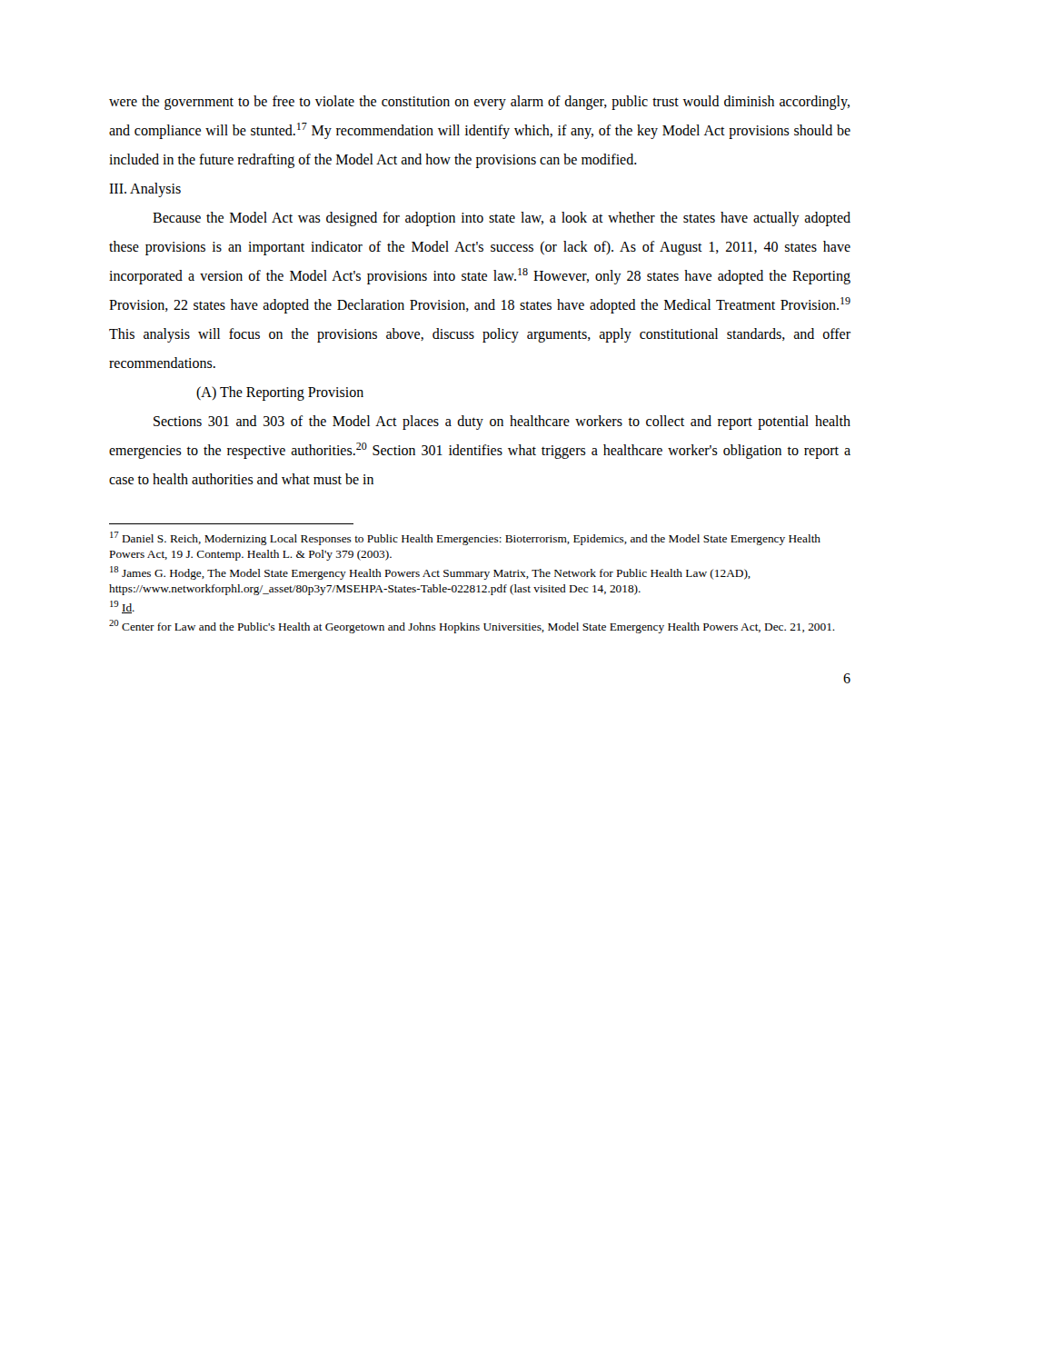were the government to be free to violate the constitution on every alarm of danger, public trust would diminish accordingly, and compliance will be stunted.17 My recommendation will identify which, if any, of the key Model Act provisions should be included in the future redrafting of the Model Act and how the provisions can be modified.
III. Analysis
Because the Model Act was designed for adoption into state law, a look at whether the states have actually adopted these provisions is an important indicator of the Model Act's success (or lack of). As of August 1, 2011, 40 states have incorporated a version of the Model Act's provisions into state law.18 However, only 28 states have adopted the Reporting Provision, 22 states have adopted the Declaration Provision, and 18 states have adopted the Medical Treatment Provision.19 This analysis will focus on the provisions above, discuss policy arguments, apply constitutional standards, and offer recommendations.
(A) The Reporting Provision
Sections 301 and 303 of the Model Act places a duty on healthcare workers to collect and report potential health emergencies to the respective authorities.20 Section 301 identifies what triggers a healthcare worker's obligation to report a case to health authorities and what must be in
17 Daniel S. Reich, Modernizing Local Responses to Public Health Emergencies: Bioterrorism, Epidemics, and the Model State Emergency Health Powers Act, 19 J. Contemp. Health L. & Pol'y 379 (2003).
18 James G. Hodge, The Model State Emergency Health Powers Act Summary Matrix, The Network for Public Health Law (12AD), https://www.networkforphl.org/_asset/80p3y7/MSEHPA-States-Table-022812.pdf (last visited Dec 14, 2018).
19 Id.
20 Center for Law and the Public's Health at Georgetown and Johns Hopkins Universities, Model State Emergency Health Powers Act, Dec. 21, 2001.
6